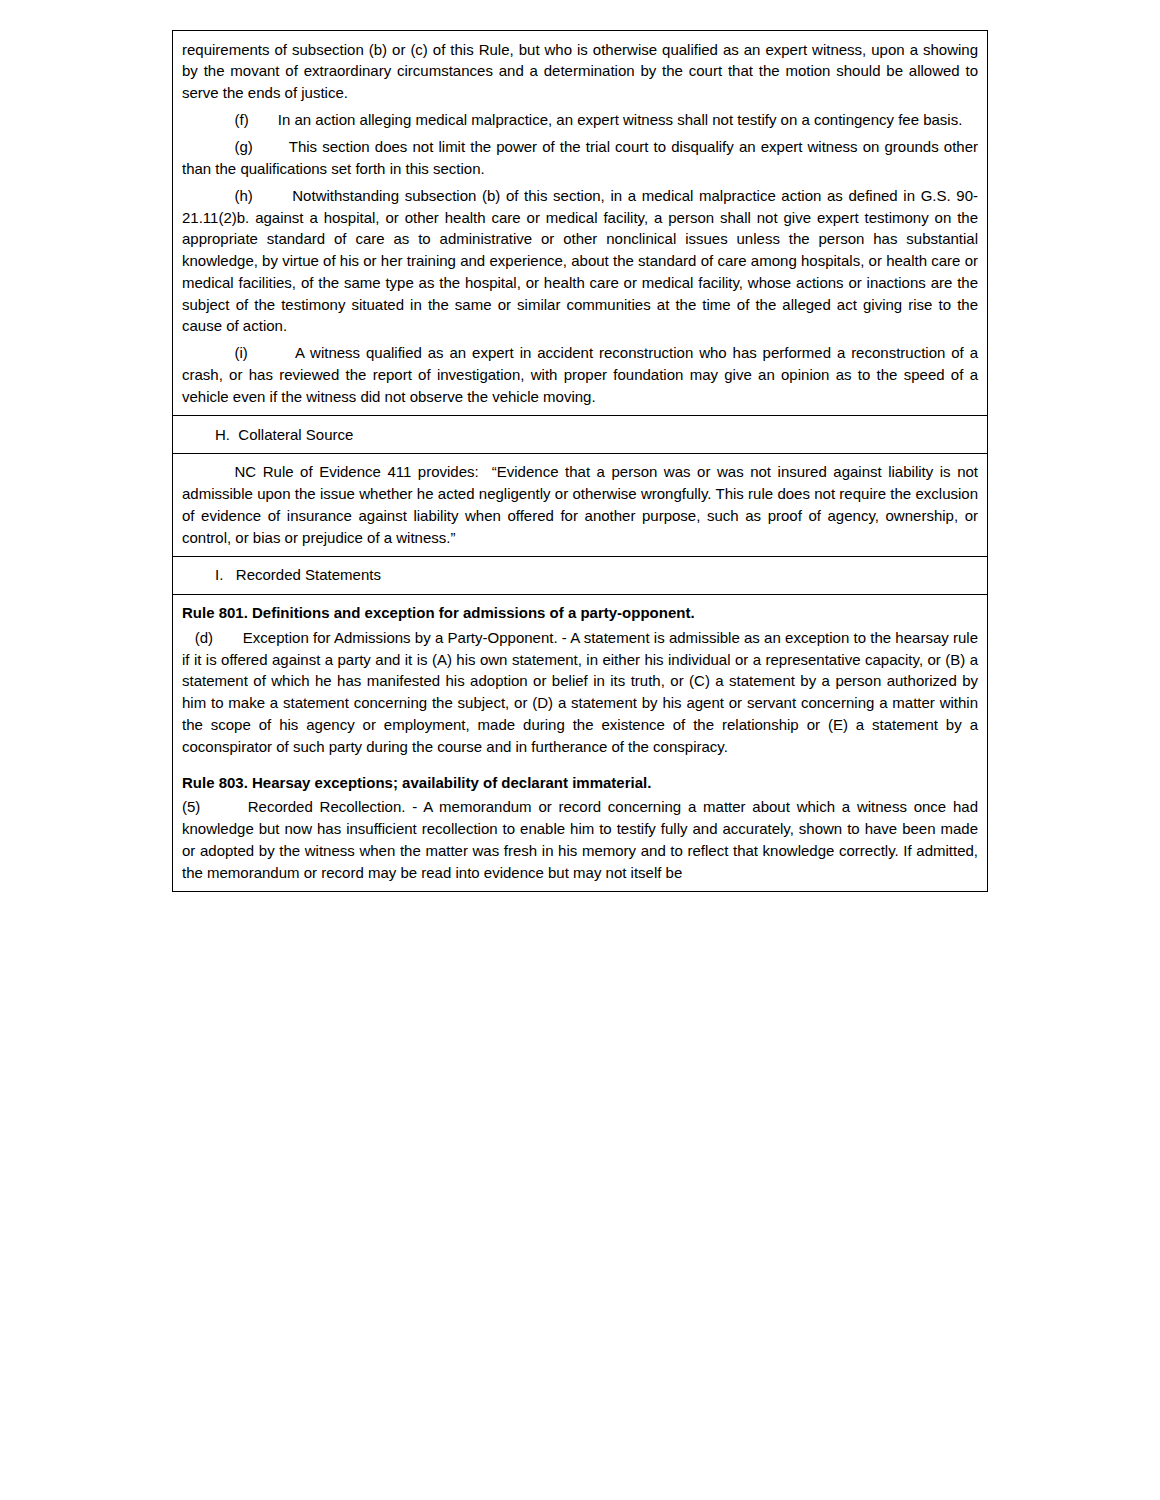| requirements of subsection (b) or (c) of this Rule, but who is otherwise qualified as an expert witness, upon a showing by the movant of extraordinary circumstances and a determination by the court that the motion should be allowed to serve the ends of justice. (f) In an action alleging medical malpractice, an expert witness shall not testify on a contingency fee basis. (g) This section does not limit the power of the trial court to disqualify an expert witness on grounds other than the qualifications set forth in this section. (h) Notwithstanding subsection (b) of this section, in a medical malpractice action as defined in G.S. 90-21.11(2)b. against a hospital, or other health care or medical facility, a person shall not give expert testimony on the appropriate standard of care as to administrative or other nonclinical issues unless the person has substantial knowledge, by virtue of his or her training and experience, about the standard of care among hospitals, or health care or medical facilities, of the same type as the hospital, or health care or medical facility, whose actions or inactions are the subject of the testimony situated in the same or similar communities at the time of the alleged act giving rise to the cause of action. (i) A witness qualified as an expert in accident reconstruction who has performed a reconstruction of a crash, or has reviewed the report of investigation, with proper foundation may give an opinion as to the speed of a vehicle even if the witness did not observe the vehicle moving. |
| H. Collateral Source |
| NC Rule of Evidence 411 provides: “Evidence that a person was or was not insured against liability is not admissible upon the issue whether he acted negligently or otherwise wrongfully. This rule does not require the exclusion of evidence of insurance against liability when offered for another purpose, such as proof of agency, ownership, or control, or bias or prejudice of a witness.” |
| I. Recorded Statements |
| Rule 801. Definitions and exception for admissions of a party-opponent. (d) Exception for Admissions by a Party-Opponent. - A statement is admissible as an exception to the hearsay rule if it is offered against a party and it is (A) his own statement, in either his individual or a representative capacity, or (B) a statement of which he has manifested his adoption or belief in its truth, or (C) a statement by a person authorized by him to make a statement concerning the subject, or (D) a statement by his agent or servant concerning a matter within the scope of his agency or employment, made during the existence of the relationship or (E) a statement by a coconspirator of such party during the course and in furtherance of the conspiracy. Rule 803. Hearsay exceptions; availability of declarant immaterial. (5) Recorded Recollection. - A memorandum or record concerning a matter about which a witness once had knowledge but now has insufficient recollection to enable him to testify fully and accurately, shown to have been made or adopted by the witness when the matter was fresh in his memory and to reflect that knowledge correctly. If admitted, the memorandum or record may be read into evidence but may not itself be |